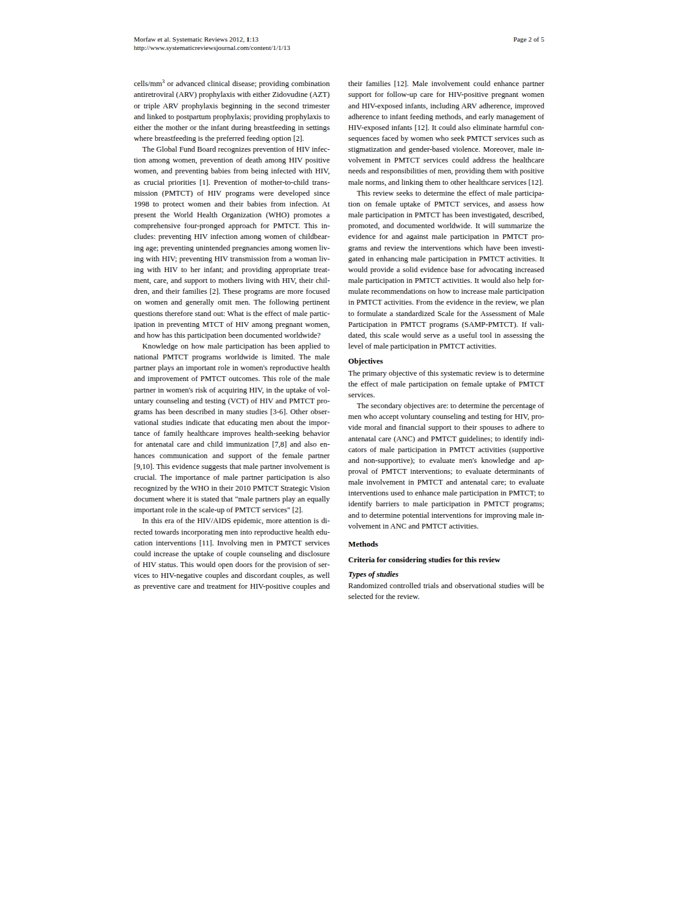Morfaw et al. Systematic Reviews 2012, 1:13
http://www.systematicreviewsjournal.com/content/1/1/13
Page 2 of 5
cells/mm3 or advanced clinical disease; providing combination antiretroviral (ARV) prophylaxis with either Zidovudine (AZT) or triple ARV prophylaxis beginning in the second trimester and linked to postpartum prophylaxis; providing prophylaxis to either the mother or the infant during breastfeeding in settings where breastfeeding is the preferred feeding option [2].
The Global Fund Board recognizes prevention of HIV infection among women, prevention of death among HIV positive women, and preventing babies from being infected with HIV, as crucial priorities [1]. Prevention of mother-to-child transmission (PMTCT) of HIV programs were developed since 1998 to protect women and their babies from infection. At present the World Health Organization (WHO) promotes a comprehensive four-pronged approach for PMTCT. This includes: preventing HIV infection among women of childbearing age; preventing unintended pregnancies among women living with HIV; preventing HIV transmission from a woman living with HIV to her infant; and providing appropriate treatment, care, and support to mothers living with HIV, their children, and their families [2]. These programs are more focused on women and generally omit men. The following pertinent questions therefore stand out: What is the effect of male participation in preventing MTCT of HIV among pregnant women, and how has this participation been documented worldwide?
Knowledge on how male participation has been applied to national PMTCT programs worldwide is limited. The male partner plays an important role in women's reproductive health and improvement of PMTCT outcomes. This role of the male partner in women's risk of acquiring HIV, in the uptake of voluntary counseling and testing (VCT) of HIV and PMTCT programs has been described in many studies [3-6]. Other observational studies indicate that educating men about the importance of family healthcare improves health-seeking behavior for antenatal care and child immunization [7,8] and also enhances communication and support of the female partner [9,10]. This evidence suggests that male partner involvement is crucial. The importance of male partner participation is also recognized by the WHO in their 2010 PMTCT Strategic Vision document where it is stated that "male partners play an equally important role in the scale-up of PMTCT services" [2].
In this era of the HIV/AIDS epidemic, more attention is directed towards incorporating men into reproductive health education interventions [11]. Involving men in PMTCT services could increase the uptake of couple counseling and disclosure of HIV status. This would open doors for the provision of services to HIV-negative couples and discordant couples, as well as preventive care and treatment for HIV-positive couples and their families [12]. Male involvement could enhance partner support for follow-up care for HIV-positive pregnant women and HIV-exposed infants, including ARV adherence, improved adherence to infant feeding methods, and early management of HIV-exposed infants [12]. It could also eliminate harmful consequences faced by women who seek PMTCT services such as stigmatization and gender-based violence. Moreover, male involvement in PMTCT services could address the healthcare needs and responsibilities of men, providing them with positive male norms, and linking them to other healthcare services [12].
This review seeks to determine the effect of male participation on female uptake of PMTCT services, and assess how male participation in PMTCT has been investigated, described, promoted, and documented worldwide. It will summarize the evidence for and against male participation in PMTCT programs and review the interventions which have been investigated in enhancing male participation in PMTCT activities. It would provide a solid evidence base for advocating increased male participation in PMTCT activities. It would also help formulate recommendations on how to increase male participation in PMTCT activities. From the evidence in the review, we plan to formulate a standardized Scale for the Assessment of Male Participation in PMTCT programs (SAMP-PMTCT). If validated, this scale would serve as a useful tool in assessing the level of male participation in PMTCT activities.
Objectives
The primary objective of this systematic review is to determine the effect of male participation on female uptake of PMTCT services.
The secondary objectives are: to determine the percentage of men who accept voluntary counseling and testing for HIV, provide moral and financial support to their spouses to adhere to antenatal care (ANC) and PMTCT guidelines; to identify indicators of male participation in PMTCT activities (supportive and non-supportive); to evaluate men's knowledge and approval of PMTCT interventions; to evaluate determinants of male involvement in PMTCT and antenatal care; to evaluate interventions used to enhance male participation in PMTCT; to identify barriers to male participation in PMTCT programs; and to determine potential interventions for improving male involvement in ANC and PMTCT activities.
Methods
Criteria for considering studies for this review
Types of studies
Randomized controlled trials and observational studies will be selected for the review.